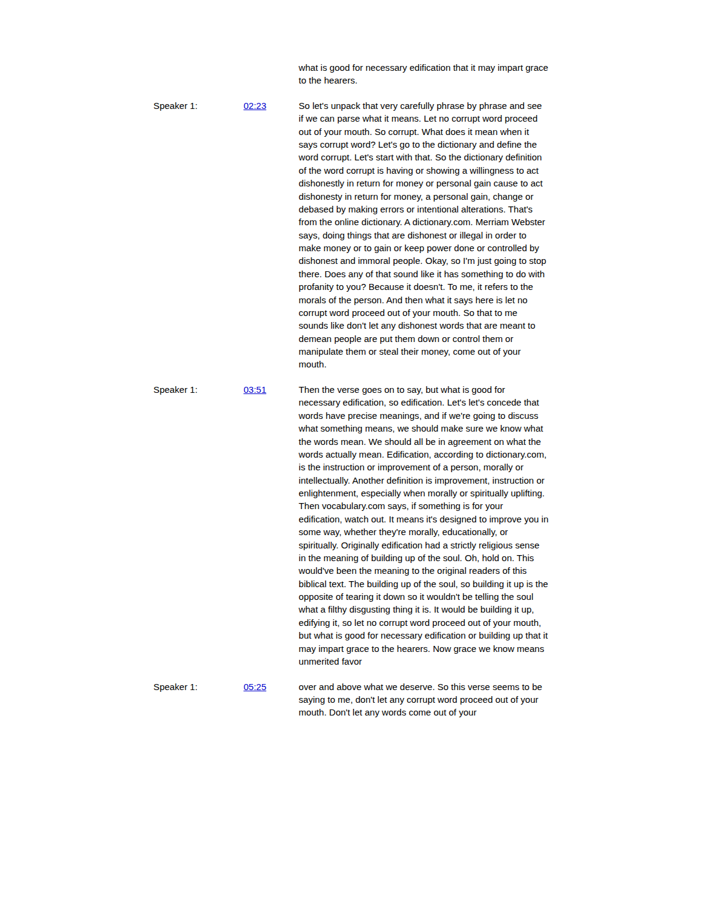| | | what is good for necessary edification that it may impart grace to the hearers. |
| Speaker 1: | 02:23 | So let's unpack that very carefully phrase by phrase and see if we can parse what it means. Let no corrupt word proceed out of your mouth. So corrupt. What does it mean when it says corrupt word? Let's go to the dictionary and define the word corrupt. Let's start with that. So the dictionary definition of the word corrupt is having or showing a willingness to act dishonestly in return for money or personal gain cause to act dishonesty in return for money, a personal gain, change or debased by making errors or intentional alterations. That's from the online dictionary. A dictionary.com. Merriam Webster says, doing things that are dishonest or illegal in order to make money or to gain or keep power done or controlled by dishonest and immoral people. Okay, so I'm just going to stop there. Does any of that sound like it has something to do with profanity to you? Because it doesn't. To me, it refers to the morals of the person. And then what it says here is let no corrupt word proceed out of your mouth. So that to me sounds like don't let any dishonest words that are meant to demean people are put them down or control them or manipulate them or steal their money, come out of your mouth. |
| Speaker 1: | 03:51 | Then the verse goes on to say, but what is good for necessary edification, so edification. Let's let's concede that words have precise meanings, and if we're going to discuss what something means, we should make sure we know what the words mean. We should all be in agreement on what the words actually mean. Edification, according to dictionary.com, is the instruction or improvement of a person, morally or intellectually. Another definition is improvement, instruction or enlightenment, especially when morally or spiritually uplifting. Then vocabulary.com says, if something is for your edification, watch out. It means it's designed to improve you in some way, whether they're morally, educationally, or spiritually. Originally edification had a strictly religious sense in the meaning of building up of the soul. Oh, hold on. This would've been the meaning to the original readers of this biblical text. The building up of the soul, so building it up is the opposite of tearing it down so it wouldn't be telling the soul what a filthy disgusting thing it is. It would be building it up, edifying it, so let no corrupt word proceed out of your mouth, but what is good for necessary edification or building up that it may impart grace to the hearers. Now grace we know means unmerited favor |
| Speaker 1: | 05:25 | over and above what we deserve. So this verse seems to be saying to me, don't let any corrupt word proceed out of your mouth. Don't let any words come out of your |